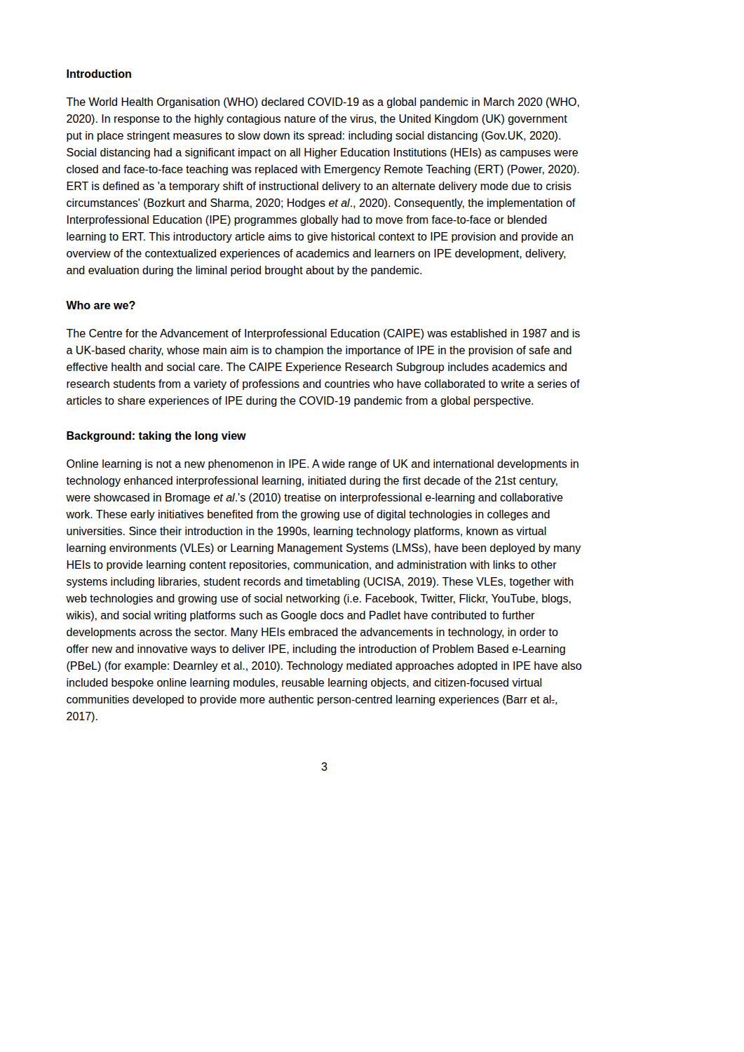Introduction
The World Health Organisation (WHO) declared COVID-19 as a global pandemic in March 2020 (WHO, 2020). In response to the highly contagious nature of the virus, the United Kingdom (UK) government put in place stringent measures to slow down its spread: including social distancing (Gov.UK, 2020). Social distancing had a significant impact on all Higher Education Institutions (HEIs) as campuses were closed and face-to-face teaching was replaced with Emergency Remote Teaching (ERT) (Power, 2020). ERT is defined as 'a temporary shift of instructional delivery to an alternate delivery mode due to crisis circumstances' (Bozkurt and Sharma, 2020; Hodges et al., 2020). Consequently, the implementation of Interprofessional Education (IPE) programmes globally had to move from face-to-face or blended learning to ERT. This introductory article aims to give historical context to IPE provision and provide an overview of the contextualized experiences of academics and learners on IPE development, delivery, and evaluation during the liminal period brought about by the pandemic.
Who are we?
The Centre for the Advancement of Interprofessional Education (CAIPE) was established in 1987 and is a UK-based charity, whose main aim is to champion the importance of IPE in the provision of safe and effective health and social care. The CAIPE Experience Research Subgroup includes academics and research students from a variety of professions and countries who have collaborated to write a series of articles to share experiences of IPE during the COVID-19 pandemic from a global perspective.
Background: taking the long view
Online learning is not a new phenomenon in IPE. A wide range of UK and international developments in technology enhanced interprofessional learning, initiated during the first decade of the 21st century, were showcased in Bromage et al.'s (2010) treatise on interprofessional e-learning and collaborative work. These early initiatives benefited from the growing use of digital technologies in colleges and universities. Since their introduction in the 1990s, learning technology platforms, known as virtual learning environments (VLEs) or Learning Management Systems (LMSs), have been deployed by many HEIs to provide learning content repositories, communication, and administration with links to other systems including libraries, student records and timetabling (UCISA, 2019). These VLEs, together with web technologies and growing use of social networking (i.e. Facebook, Twitter, Flickr, YouTube, blogs, wikis), and social writing platforms such as Google docs and Padlet have contributed to further developments across the sector. Many HEIs embraced the advancements in technology, in order to offer new and innovative ways to deliver IPE, including the introduction of Problem Based e-Learning (PBeL) (for example: Dearnley et al., 2010). Technology mediated approaches adopted in IPE have also included bespoke online learning modules, reusable learning objects, and citizen-focused virtual communities developed to provide more authentic person-centred learning experiences (Barr et al., 2017).
3